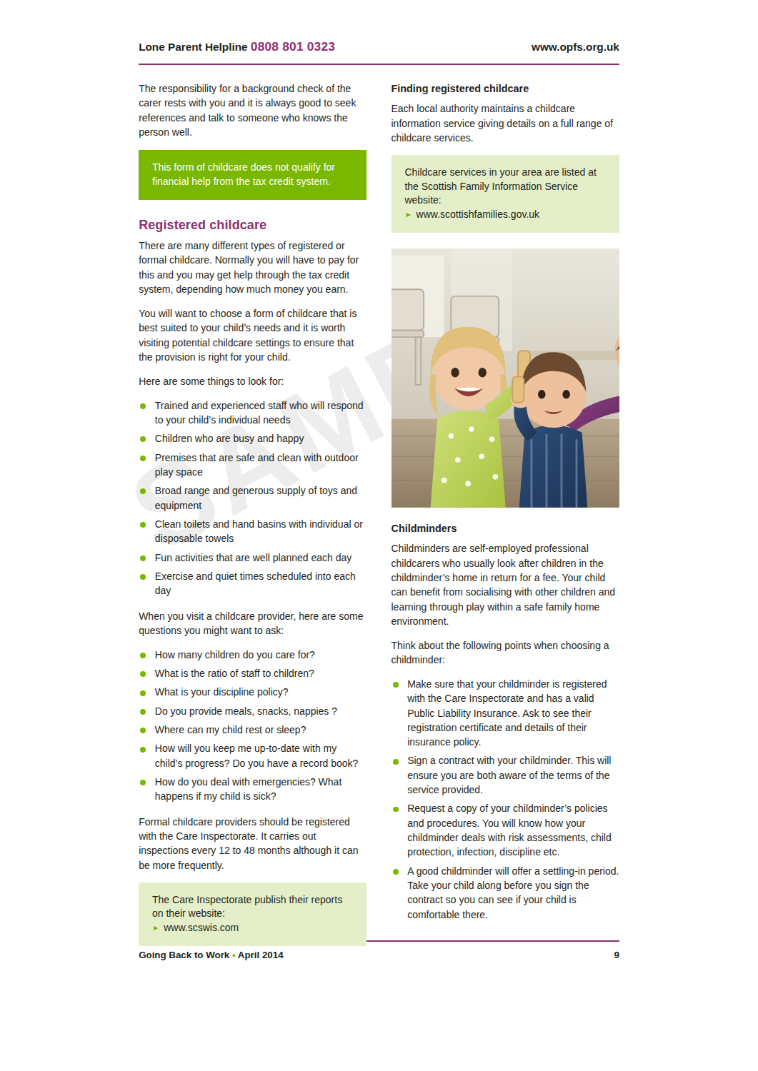Lone Parent Helpline 0808 801 0323
www.opfs.org.uk
SAMPLE
The responsibility for a background check of the carer rests with you and it is always good to seek references and talk to someone who knows the person well.
This form of childcare does not qualify for financial help from the tax credit system.
Registered childcare
There are many different types of registered or formal childcare. Normally you will have to pay for this and you may get help through the tax credit system, depending how much money you earn.
You will want to choose a form of childcare that is best suited to your child’s needs and it is worth visiting potential childcare settings to ensure that the provision is right for your child.
Here are some things to look for:
Trained and experienced staff who will respond to your child’s individual needs
Children who are busy and happy
Premises that are safe and clean with outdoor play space
Broad range and generous supply of toys and equipment
Clean toilets and hand basins with individual or disposable towels
Fun activities that are well planned each day
Exercise and quiet times scheduled into each day
When you visit a childcare provider, here are some questions you might want to ask:
How many children do you care for?
What is the ratio of staff to children?
What is your discipline policy?
Do you provide meals, snacks, nappies ?
Where can my child rest or sleep?
How will you keep me up-to-date with my child’s progress? Do you have a record book?
How do you deal with emergencies? What happens if my child is sick?
Formal childcare providers should be registered with the Care Inspectorate. It carries out inspections every 12 to 48 months although it can be more frequently.
The Care Inspectorate publish their reports on their website:
►www.scswis.com
Finding registered childcare
Each local authority maintains a childcare information service giving details on a full range of childcare services.
Childcare services in your area are listed at the Scottish Family Information Service website:
►www.scottishfamilies.gov.uk
Childminders
Childminders are self-employed professional childcarers who usually look after children in the childminder’s home in return for a fee. Your child can benefit from socialising with other children and learning through play within a safe family home environment.
Think about the following points when choosing a childminder:
Make sure that your childminder is registered with the Care Inspectorate and has a valid Public Liability Insurance. Ask to see their registration certificate and details of their insurance policy.
Sign a contract with your childminder. This will ensure you are both aware of the terms of the service provided.
Request a copy of your childminder’s policies and procedures. You will know how your childminder deals with risk assessments, child protection, infection, discipline etc.
A good childminder will offer a settling-in period. Take your child along before you sign the contract so you can see if your child is comfortable there.
Going Back to Work • April 2014
9